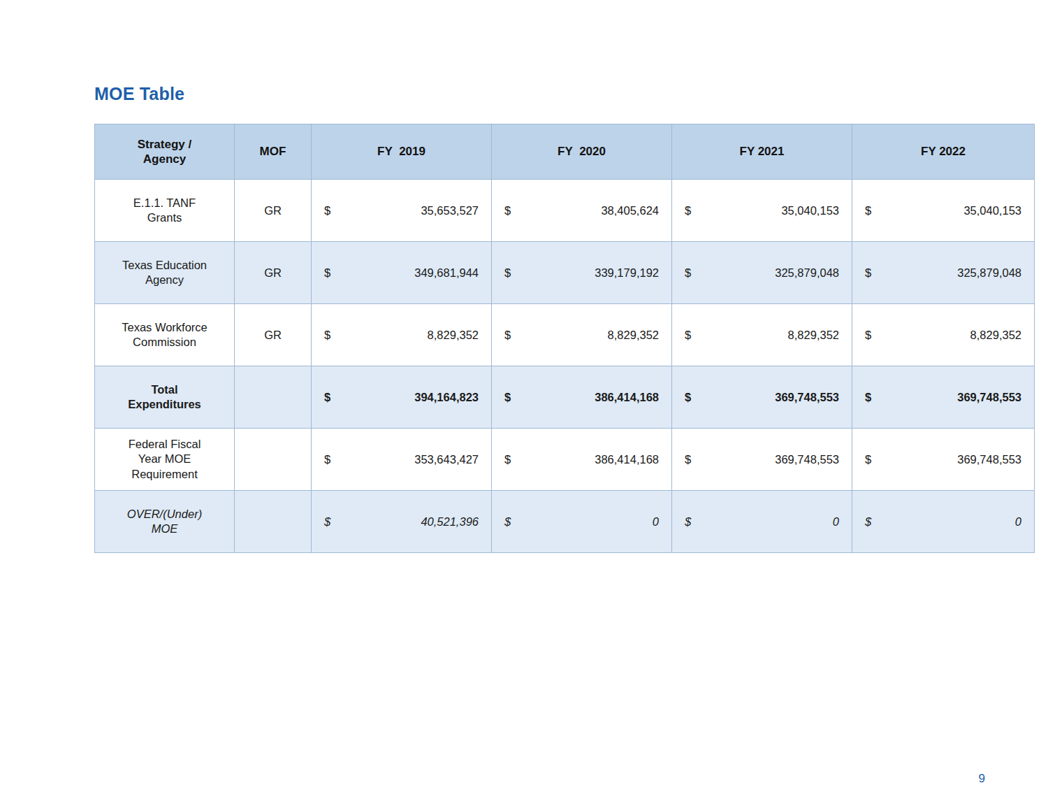MOE Table
| Strategy / Agency | MOF | FY 2019 | FY 2020 | FY 2021 | FY 2022 |
| --- | --- | --- | --- | --- | --- |
| E.1.1. TANF Grants | GR | $ 35,653,527 | $ 38,405,624 | $ 35,040,153 | $ 35,040,153 |
| Texas Education Agency | GR | $ 349,681,944 | $ 339,179,192 | $ 325,879,048 | $ 325,879,048 |
| Texas Workforce Commission | GR | $ 8,829,352 | $ 8,829,352 | $ 8,829,352 | $ 8,829,352 |
| Total Expenditures | | $ 394,164,823 | $ 386,414,168 | $ 369,748,553 | $ 369,748,553 |
| Federal Fiscal Year MOE Requirement | | $ 353,643,427 | $ 386,414,168 | $ 369,748,553 | $ 369,748,553 |
| OVER/(Under) MOE | | $ 40,521,396 | $ 0 | $ 0 | $ 0 |
9